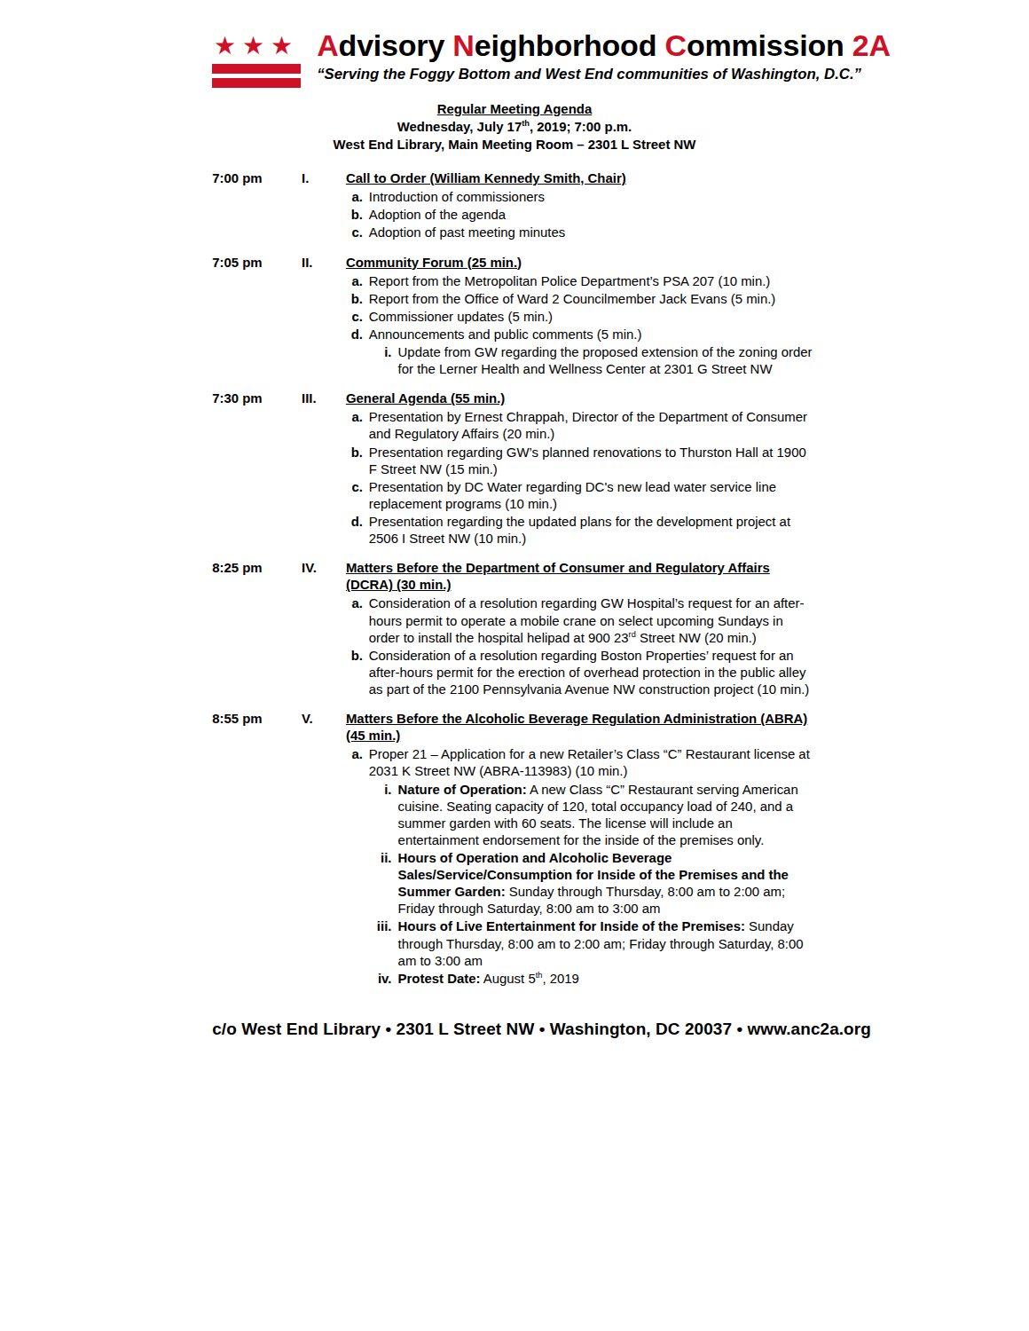★★★
Advisory Neighborhood Commission 2A
“Serving the Foggy Bottom and West End communities of Washington, D.C.”
Regular Meeting Agenda
Wednesday, July 17th, 2019; 7:00 p.m.
West End Library, Main Meeting Room – 2301 L Street NW
| 7:00 pm | I. | Call to Order (William Kennedy Smith, Chair) Introduction of commissioners Adoption of the agenda Adoption of past meeting minutes |
| 7:05 pm | II. | Community Forum (25 min.) Report from the Metropolitan Police Department’s PSA 207 (10 min.) Report from the Office of Ward 2 Councilmember Jack Evans (5 min.) Commissioner updates (5 min.) Announcements and public comments (5 min.) Update from GW regarding the proposed extension of the zoning order for the Lerner Health and Wellness Center at 2301 G Street NW |
| 7:30 pm | III. | General Agenda (55 min.) Presentation by Ernest Chrappah, Director of the Department of Consumer and Regulatory Affairs (20 min.) Presentation regarding GW’s planned renovations to Thurston Hall at 1900 F Street NW (15 min.) Presentation by DC Water regarding DC's new lead water service line replacement programs (10 min.) Presentation regarding the updated plans for the development project at 2506 I Street NW (10 min.) |
| 8:25 pm | IV. | Matters Before the Department of Consumer and Regulatory Affairs (DCRA) (30 min.) Consideration of a resolution regarding GW Hospital’s request for an after-hours permit to operate a mobile crane on select upcoming Sundays in order to install the hospital helipad at 900 23 rd Street NW (20 min.) Consideration of a resolution regarding Boston Properties’ request for an after-hours permit for the erection of overhead protection in the public alley as part of the 2100 Pennsylvania Avenue NW construction project (10 min.) |
| 8:55 pm | V. | Matters Before the Alcoholic Beverage Regulation Administration (ABRA) (45 min.) Proper 21 – Application for a new Retailer’s Class “C” Restaurant license at 2031 K Street NW (ABRA-113983) (10 min.) Nature of Operation: A new Class “C” Restaurant serving American cuisine. Seating capacity of 120, total occupancy load of 240, and a summer garden with 60 seats. The license will include an entertainment endorsement for the inside of the premises only. Hours of Operation and Alcoholic Beverage Sales/Service/Consumption for Inside of the Premises and the Summer Garden: Sunday through Thursday, 8:00 am to 2:00 am; Friday through Saturday, 8:00 am to 3:00 am Hours of Live Entertainment for Inside of the Premises: Sunday through Thursday, 8:00 am to 2:00 am; Friday through Saturday, 8:00 am to 3:00 am Protest Date: August 5 th , 2019 |
c/o West End Library • 2301 L Street NW • Washington, DC 20037 • www.anc2a.org